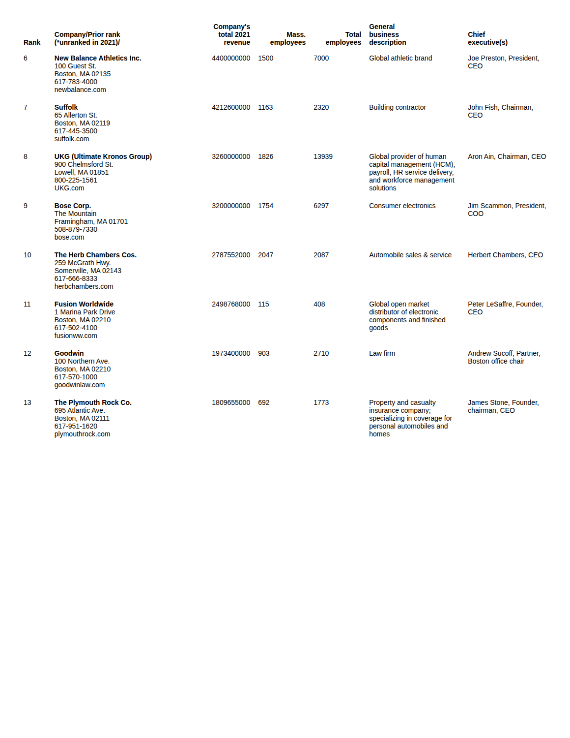| Rank | Company/Prior rank (*unranked in 2021)/ | Company's total 2021 revenue | Mass. employees | Total employees | General business description | Chief executive(s) |
| --- | --- | --- | --- | --- | --- | --- |
| 6 | New Balance Athletics Inc. 100 Guest St. Boston, MA 02135 617-783-4000 newbalance.com | 4400000000 | 1500 | 7000 | Global athletic brand | Joe Preston, President, CEO |
| 7 | Suffolk 65 Allerton St. Boston, MA 02119 617-445-3500 suffolk.com | 4212600000 | 1163 | 2320 | Building contractor | John Fish, Chairman, CEO |
| 8 | UKG (Ultimate Kronos Group) 900 Chelmsford St. Lowell, MA 01851 800-225-1561 UKG.com | 3260000000 | 1826 | 13939 | Global provider of human capital management (HCM), payroll, HR service delivery, and workforce management solutions | Aron Ain, Chairman, CEO |
| 9 | Bose Corp. The Mountain Framingham, MA 01701 508-879-7330 bose.com | 3200000000 | 1754 | 6297 | Consumer electronics | Jim Scammon, President, COO |
| 10 | The Herb Chambers Cos. 259 McGrath Hwy. Somerville, MA 02143 617-666-8333 herbchambers.com | 2787552000 | 2047 | 2087 | Automobile sales & service | Herbert Chambers, CEO |
| 11 | Fusion Worldwide 1 Marina Park Drive Boston, MA 02210 617-502-4100 fusionww.com | 2498768000 | 115 | 408 | Global open market distributor of electronic components and finished goods | Peter LeSaffre, Founder, CEO |
| 12 | Goodwin 100 Northern Ave. Boston, MA 02210 617-570-1000 goodwinlaw.com | 1973400000 | 903 | 2710 | Law firm | Andrew Sucoff, Partner, Boston office chair |
| 13 | The Plymouth Rock Co. 695 Atlantic Ave. Boston, MA 02111 617-951-1620 plymouthrock.com | 1809655000 | 692 | 1773 | Property and casualty insurance company; specializing in coverage for personal automobiles and homes | James Stone, Founder, chairman, CEO |